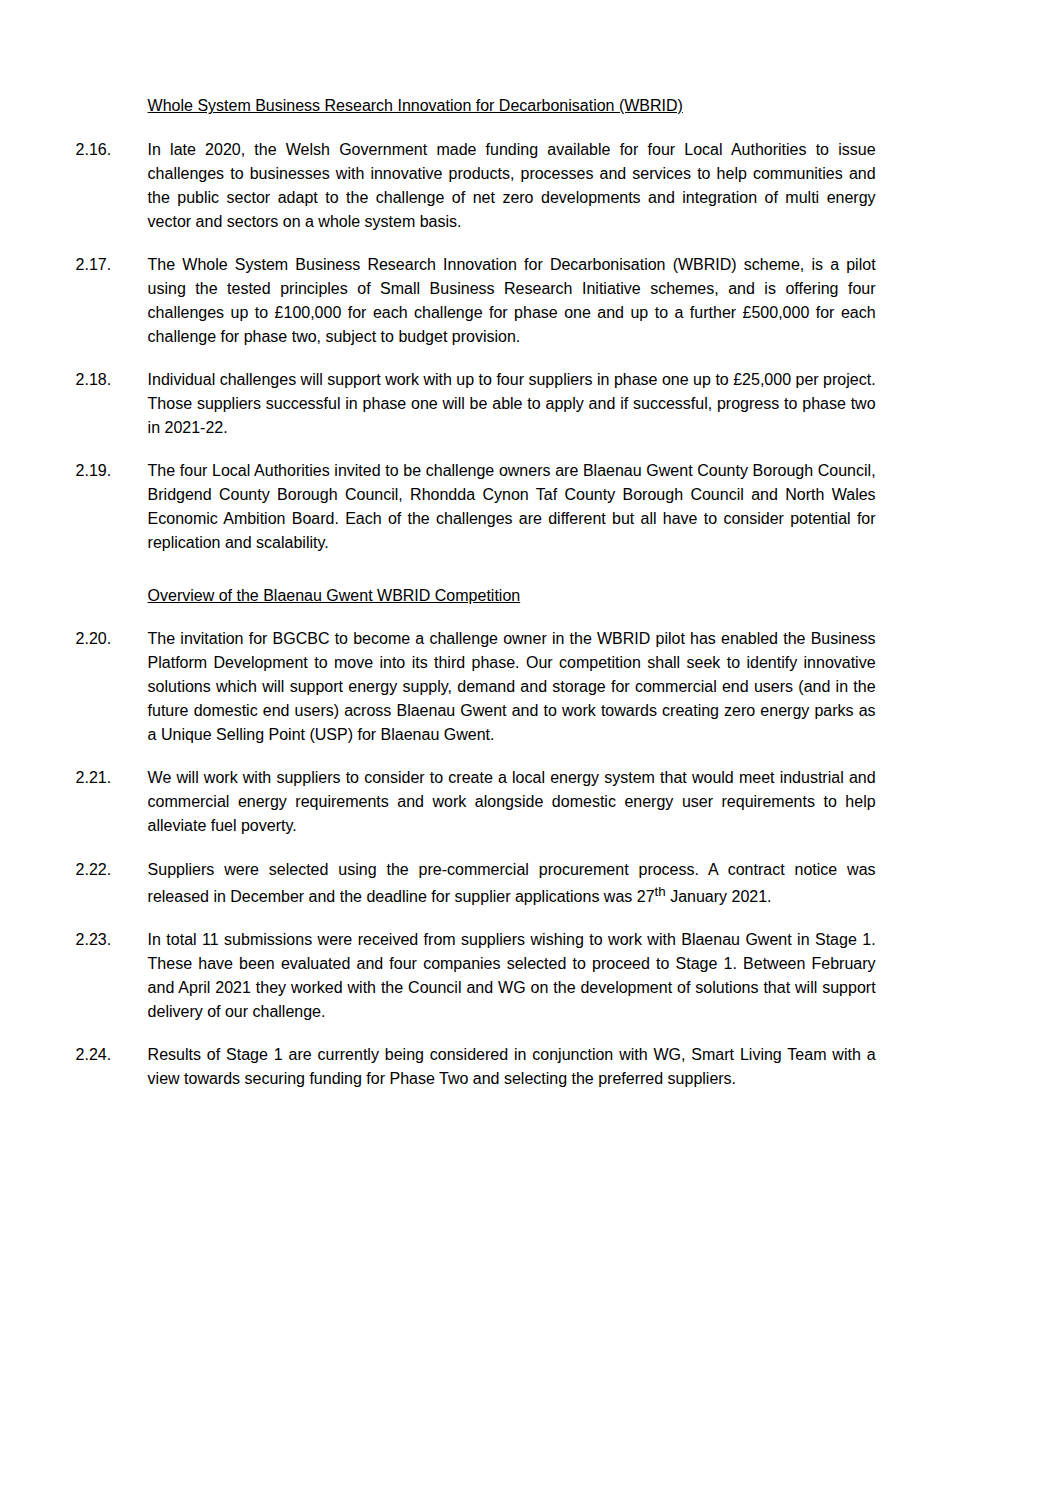Whole System Business Research Innovation for Decarbonisation (WBRID)
2.16.
In late 2020, the Welsh Government made funding available for four Local Authorities to issue challenges to businesses with innovative products, processes and services to help communities and the public sector adapt to the challenge of net zero developments and integration of multi energy vector and sectors on a whole system basis.
2.17.
The Whole System Business Research Innovation for Decarbonisation (WBRID) scheme, is a pilot using the tested principles of Small Business Research Initiative schemes, and is offering four challenges up to £100,000 for each challenge for phase one and up to a further £500,000 for each challenge for phase two, subject to budget provision.
2.18.
Individual challenges will support work with up to four suppliers in phase one up to £25,000 per project. Those suppliers successful in phase one will be able to apply and if successful, progress to phase two in 2021-22.
2.19.
The four Local Authorities invited to be challenge owners are Blaenau Gwent County Borough Council, Bridgend County Borough Council, Rhondda Cynon Taf County Borough Council and North Wales Economic Ambition Board. Each of the challenges are different but all have to consider potential for replication and scalability.
Overview of the Blaenau Gwent WBRID Competition
2.20.
The invitation for BGCBC to become a challenge owner in the WBRID pilot has enabled the Business Platform Development to move into its third phase. Our competition shall seek to identify innovative solutions which will support energy supply, demand and storage for commercial end users (and in the future domestic end users) across Blaenau Gwent and to work towards creating zero energy parks as a Unique Selling Point (USP) for Blaenau Gwent.
2.21.
We will work with suppliers to consider to create a local energy system that would meet industrial and commercial energy requirements and work alongside domestic energy user requirements to help alleviate fuel poverty.
2.22.
Suppliers were selected using the pre-commercial procurement process. A contract notice was released in December and the deadline for supplier applications was 27th January 2021.
2.23.
In total 11 submissions were received from suppliers wishing to work with Blaenau Gwent in Stage 1. These have been evaluated and four companies selected to proceed to Stage 1. Between February and April 2021 they worked with the Council and WG on the development of solutions that will support delivery of our challenge.
2.24.
Results of Stage 1 are currently being considered in conjunction with WG, Smart Living Team with a view towards securing funding for Phase Two and selecting the preferred suppliers.